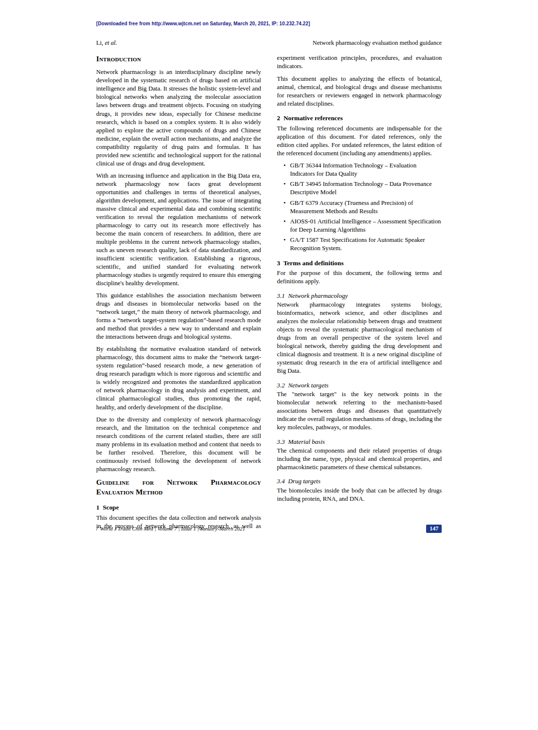[Downloaded free from http://www.wjtcm.net on Saturday, March 20, 2021, IP: 10.232.74.22]
Li, et al.
Network pharmacology evaluation method guidance
Introduction
Network pharmacology is an interdisciplinary discipline newly developed in the systematic research of drugs based on artificial intelligence and Big Data. It stresses the holistic system-level and biological networks when analyzing the molecular association laws between drugs and treatment objects. Focusing on studying drugs, it provides new ideas, especially for Chinese medicine research, which is based on a complex system. It is also widely applied to explore the active compounds of drugs and Chinese medicine, explain the overall action mechanisms, and analyze the compatibility regularity of drug pairs and formulas. It has provided new scientific and technological support for the rational clinical use of drugs and drug development.
With an increasing influence and application in the Big Data era, network pharmacology now faces great development opportunities and challenges in terms of theoretical analyses, algorithm development, and applications. The issue of integrating massive clinical and experimental data and combining scientific verification to reveal the regulation mechanisms of network pharmacology to carry out its research more effectively has become the main concern of researchers. In addition, there are multiple problems in the current network pharmacology studies, such as uneven research quality, lack of data standardization, and insufficient scientific verification. Establishing a rigorous, scientific, and unified standard for evaluating network pharmacology studies is urgently required to ensure this emerging discipline's healthy development.
This guidance establishes the association mechanism between drugs and diseases in biomolecular networks based on the “network target,” the main theory of network pharmacology, and forms a “network target-system regulation”-based research mode and method that provides a new way to understand and explain the interactions between drugs and biological systems.
By establishing the normative evaluation standard of network pharmacology, this document aims to make the “network target-system regulation”-based research mode, a new generation of drug research paradigm which is more rigorous and scientific and is widely recognized and promotes the standardized application of network pharmacology in drug analysis and experiment, and clinical pharmacological studies, thus promoting the rapid, healthy, and orderly development of the discipline.
Due to the diversity and complexity of network pharmacology research, and the limitation on the technical competence and research conditions of the current related studies, there are still many problems in its evaluation method and content that needs to be further resolved. Therefore, this document will be continuously revised following the development of network pharmacology research.
Guideline for Network Pharmacology Evaluation Method
1 Scope
This document specifies the data collection and network analysis in the process of network pharmacology research, as well as experiment verification principles, procedures, and evaluation indicators.
This document applies to analyzing the effects of botanical, animal, chemical, and biological drugs and disease mechanisms for researchers or reviewers engaged in network pharmacology and related disciplines.
2 Normative references
The following referenced documents are indispensable for the application of this document. For dated references, only the edition cited applies. For undated references, the latest edition of the referenced document (including any amendments) applies.
GB/T 36344 Information Technology – Evaluation Indicators for Data Quality
GB/T 34945 Information Technology – Data Provenance Descriptive Model
GB/T 6379 Accuracy (Trueness and Precision) of Measurement Methods and Results
AIOSS-01 Artificial Intelligence – Assessment Specification for Deep Learning Algorithms
GA/T 1587 Test Specifications for Automatic Speaker Recognition System.
3 Terms and definitions
For the purpose of this document, the following terms and definitions apply.
3.1 Network pharmacology
Network pharmacology integrates systems biology, bioinformatics, network science, and other disciplines and analyzes the molecular relationship between drugs and treatment objects to reveal the systematic pharmacological mechanism of drugs from an overall perspective of the system level and biological network, thereby guiding the drug development and clinical diagnosis and treatment. It is a new original discipline of systematic drug research in the era of artificial intelligence and Big Data.
3.2 Network targets
The "network target" is the key network points in the biomolecular network referring to the mechanism-based associations between drugs and diseases that quantitatively indicate the overall regulation mechanisms of drugs, including the key molecules, pathways, or modules.
3.3 Material basis
The chemical components and their related properties of drugs including the name, type, physical and chemical properties, and pharmacokinetic parameters of these chemical substances.
3.4 Drug targets
The biomolecules inside the body that can be affected by drugs including protein, RNA, and DNA.
/World J Tradit Chin Med | Volume 7 | Issue 1 | January-March 2021
147